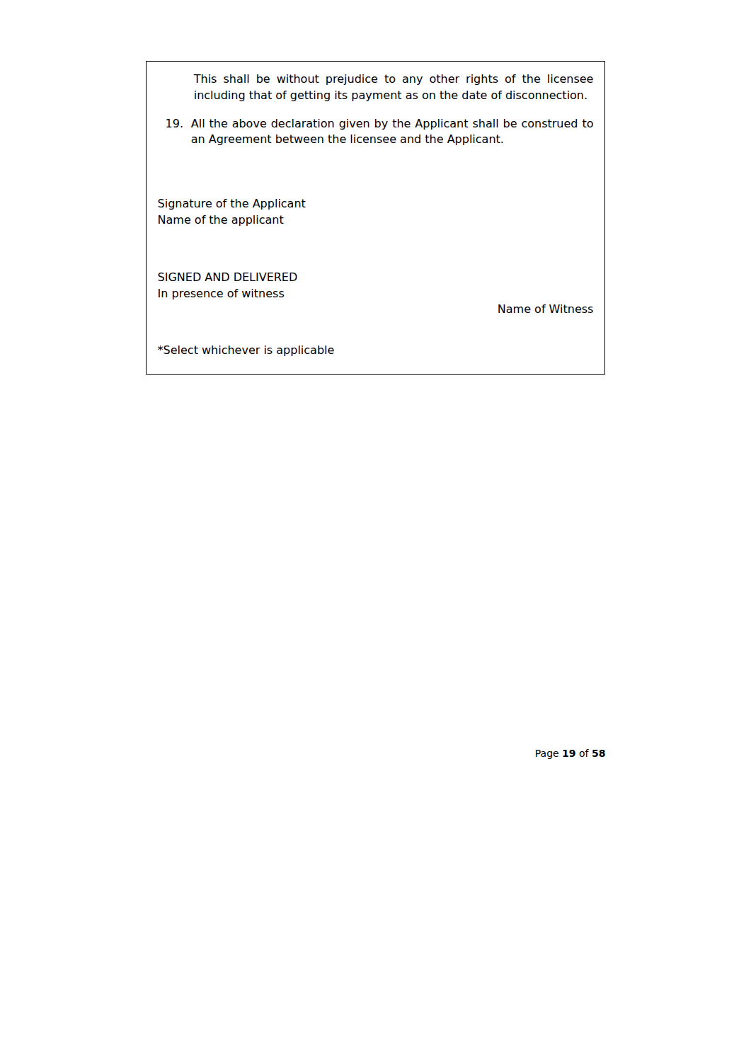This shall be without prejudice to any other rights of the licensee including that of getting its payment as on the date of disconnection.
All the above declaration given by the Applicant shall be construed to an Agreement between the licensee and the Applicant.
Signature of the Applicant
Name of the applicant
SIGNED AND DELIVERED
In presence of witness
Name of Witness
*Select whichever is applicable
Page 19 of 58